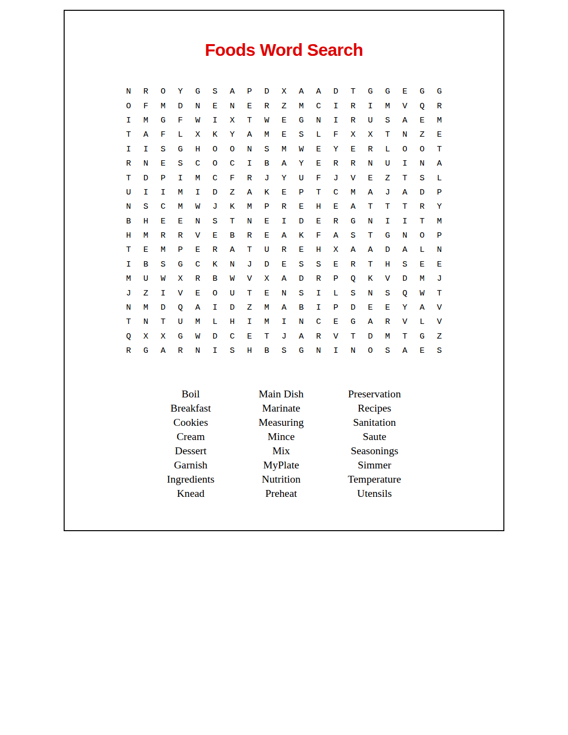Foods Word Search
| N | R | O | Y | G | S | A | P | D | X | A | A | D | T | G | G | E | G | G |
| O | F | M | D | N | E | N | E | R | Z | M | C | I | R | I | M | V | Q | R |
| I | M | G | F | W | I | X | T | W | E | G | N | I | R | U | S | A | E | M |
| T | A | F | L | X | K | Y | A | M | E | S | L | F | X | X | T | N | Z | E |
| I | I | S | G | H | O | O | N | S | M | W | E | Y | E | R | L | O | O | T |
| R | N | E | S | C | O | C | I | B | A | Y | E | R | R | N | U | I | N | A |
| T | D | P | I | M | C | F | R | J | Y | U | F | J | V | E | Z | T | S | L |
| U | I | I | M | I | D | Z | A | K | E | P | T | C | M | A | J | A | D | P |
| N | S | C | M | W | J | K | M | P | R | E | H | E | A | T | T | T | R | Y |
| B | H | E | E | N | S | T | N | E | I | D | E | R | G | N | I | I | T | M |
| H | M | R | R | V | E | B | R | E | A | K | F | A | S | T | G | N | O | P |
| T | E | M | P | E | R | A | T | U | R | E | H | X | A | A | D | A | L | N |
| I | B | S | G | C | K | N | J | D | E | S | S | E | R | T | H | S | E | E |
| M | U | W | X | R | B | W | V | X | A | D | R | P | Q | K | V | D | M | J |
| J | Z | I | V | E | O | U | T | E | N | S | I | L | S | N | S | Q | W | T |
| N | M | D | Q | A | I | D | Z | M | A | B | I | P | D | E | E | Y | A | V |
| T | N | T | U | M | L | H | I | M | I | N | C | E | G | A | R | V | L | V |
| Q | X | X | G | W | D | C | E | T | J | A | R | V | T | D | M | T | G | Z |
| R | G | A | R | N | I | S | H | B | S | G | N | I | N | O | S | A | E | S |
| Boil | Main Dish | Preservation |
| Breakfast | Marinate | Recipes |
| Cookies | Measuring | Sanitation |
| Cream | Mince | Saute |
| Dessert | Mix | Seasonings |
| Garnish | MyPlate | Simmer |
| Ingredients | Nutrition | Temperature |
| Knead | Preheat | Utensils |